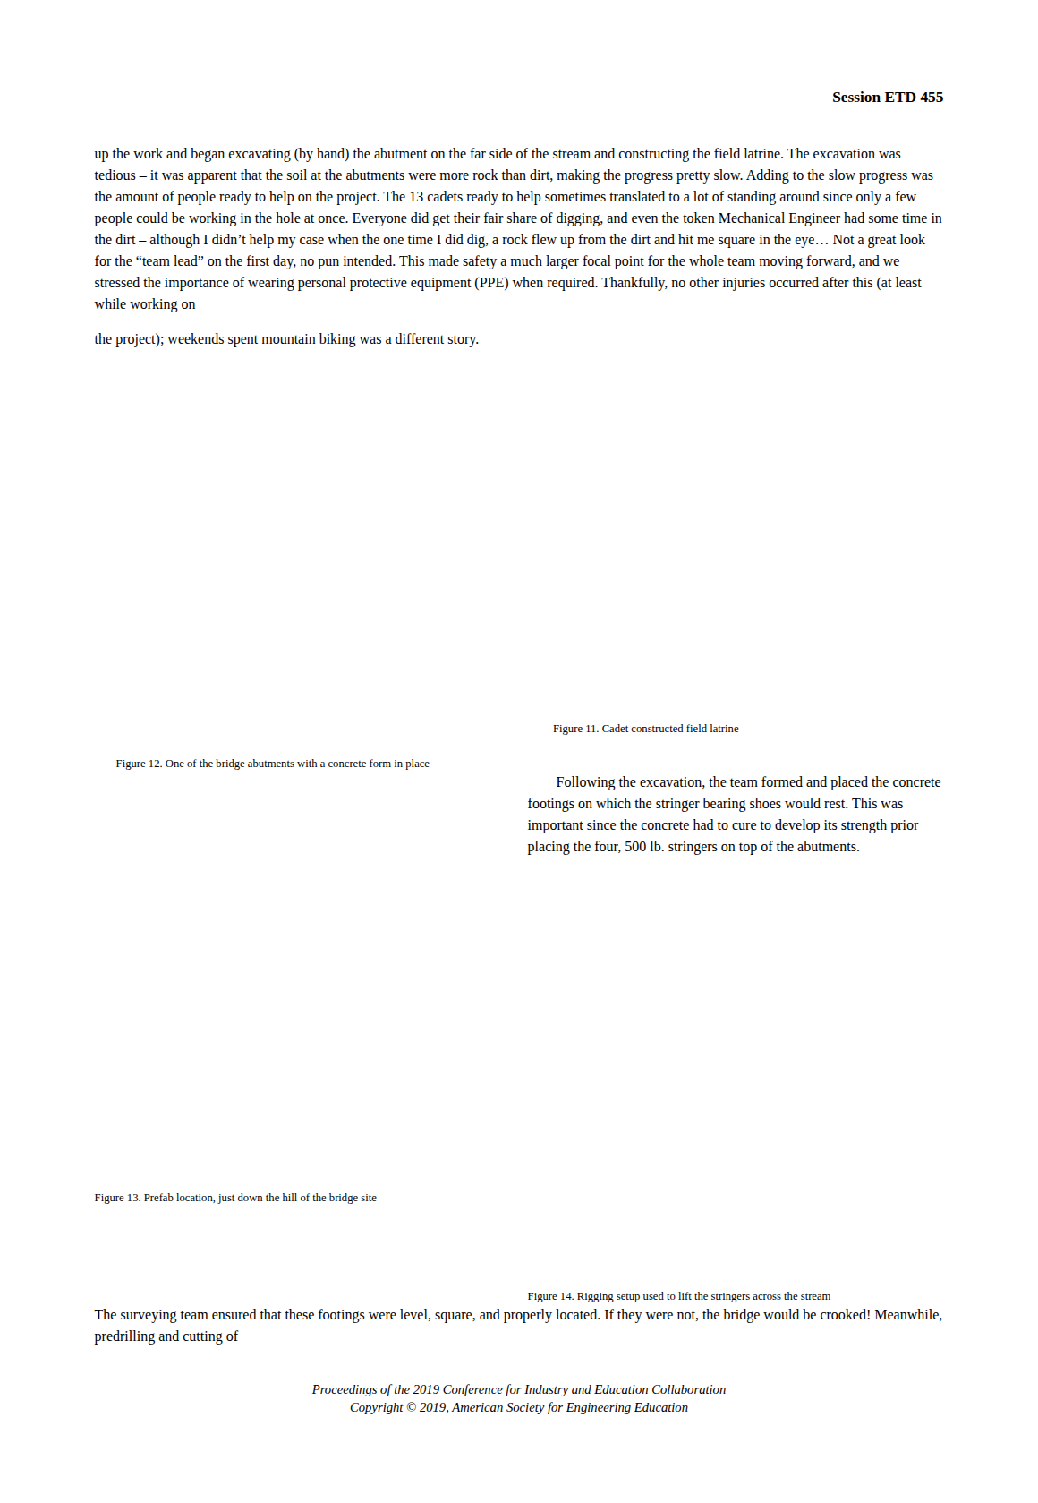Session ETD 455
up the work and began excavating (by hand) the abutment on the far side of the stream and constructing the field latrine. The excavation was tedious – it was apparent that the soil at the abutments were more rock than dirt, making the progress pretty slow. Adding to the slow progress was the amount of people ready to help on the project. The 13 cadets ready to help sometimes translated to a lot of standing around since only a few people could be working in the hole at once. Everyone did get their fair share of digging, and even the token Mechanical Engineer had some time in the dirt – although I didn’t help my case when the one time I did dig, a rock flew up from the dirt and hit me square in the eye… Not a great look for the “team lead” on the first day, no pun intended. This made safety a much larger focal point for the whole team moving forward, and we stressed the importance of wearing personal protective equipment (PPE) when required. Thankfully, no other injuries occurred after this (at least while working on
Figure 11. Cadet constructed field latrine
the project); weekends spent mountain biking was a different story.
Figure 12. One of the bridge abutments with a concrete form in place
Figure 13. Prefab location, just down the hill of the bridge site
Following the excavation, the team formed and placed the concrete footings on which the stringer bearing shoes would rest. This was important since the concrete had to cure to develop its strength prior placing the four, 500 lb. stringers on top of the abutments.
Figure 14. Rigging setup used to lift the stringers across the stream
The surveying team ensured that these footings were level, square, and properly located. If they were not, the bridge would be crooked! Meanwhile, predrilling and cutting of
Proceedings of the 2019 Conference for Industry and Education Collaboration
Copyright © 2019, American Society for Engineering Education